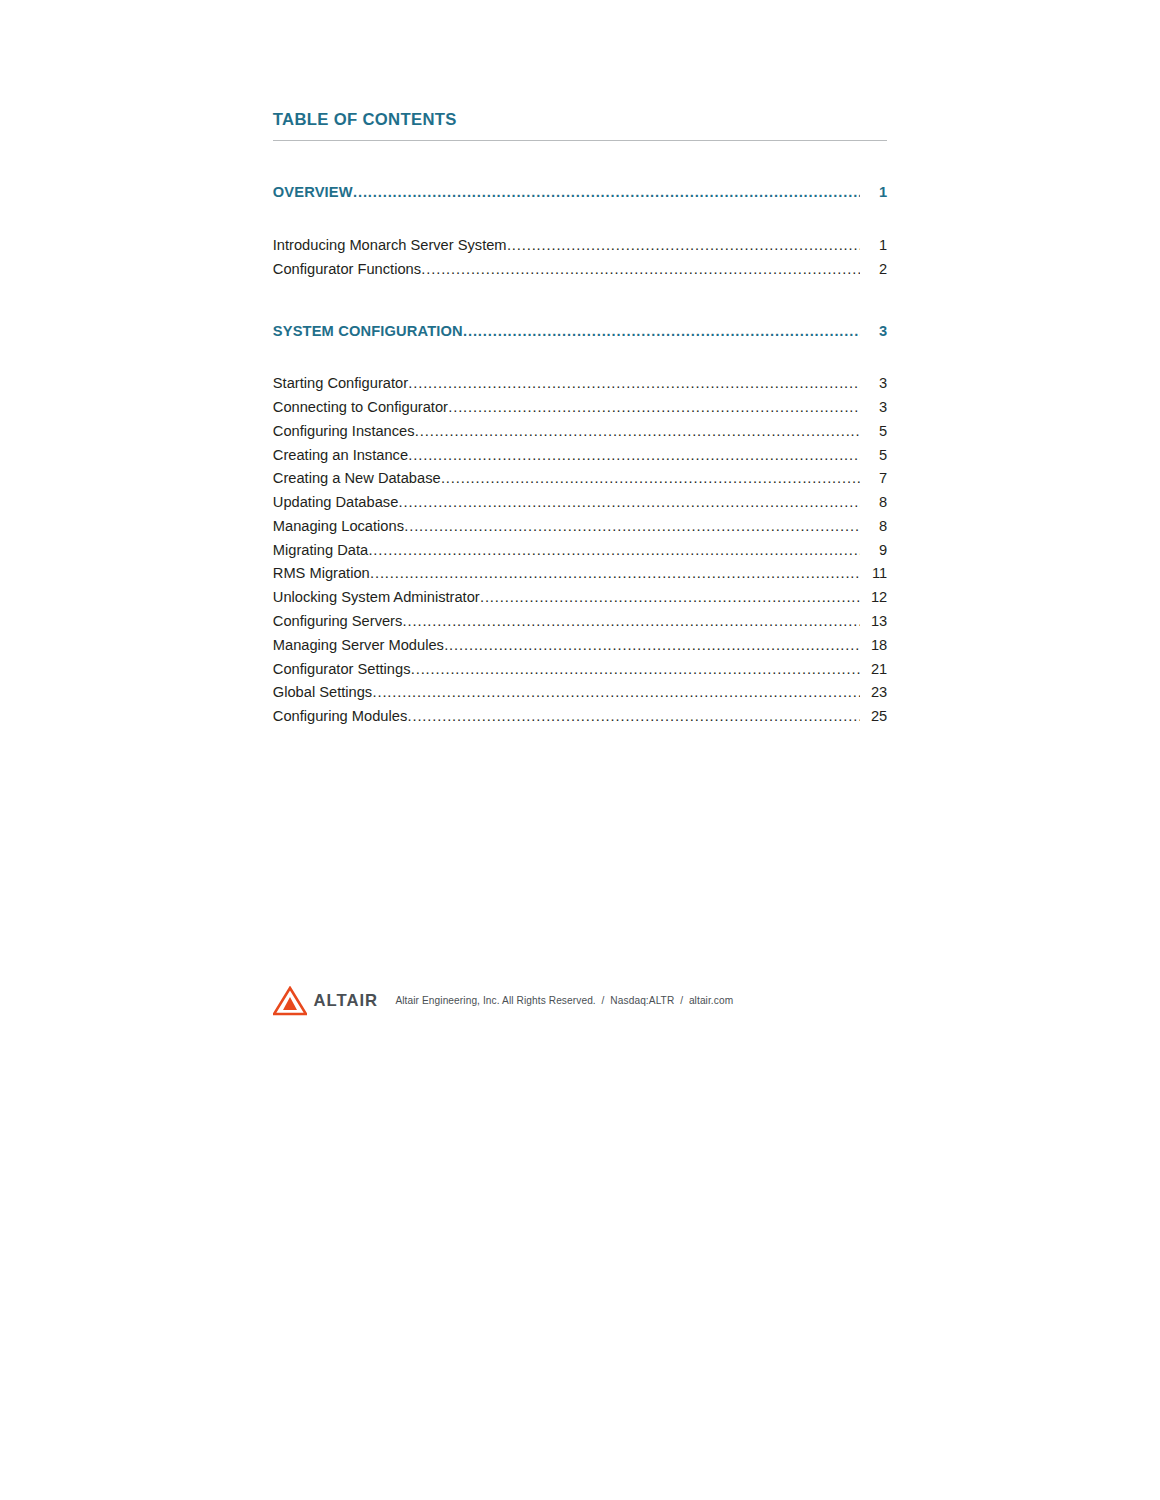TABLE OF CONTENTS
OVERVIEW .......................................................................................................................................... 1
Introducing Monarch Server System ............................................................................................................. 1
Configurator Functions .............................................................................................................................. 2
SYSTEM CONFIGURATION ....................................................................................................... 3
Starting Configurator ................................................................................................................................. 3
Connecting to Configurator ..................................................................................................................... 3
Configuring Instances .............................................................................................................................. 5
Creating an Instance ................................................................................................................. 5
Creating a New Database ......................................................................................................... 7
Updating Database ................................................................................................................... 8
Managing Locations .................................................................................................................. 8
Migrating Data ......................................................................................................................... 9
RMS Migration ....................................................................................................................... 11
Unlocking System Administrator ................................................................................................. 12
Configuring Servers ................................................................................................................................. 13
Managing Server Modules ....................................................................................................................... 18
Configurator Settings ............................................................................................................................... 21
Global Settings ......................................................................................................................................... 23
Configuring Modules ............................................................................................................................... 25
ALTAIR
Altair Engineering, Inc. All Rights Reserved. / Nasdaq:ALTR / altair.com